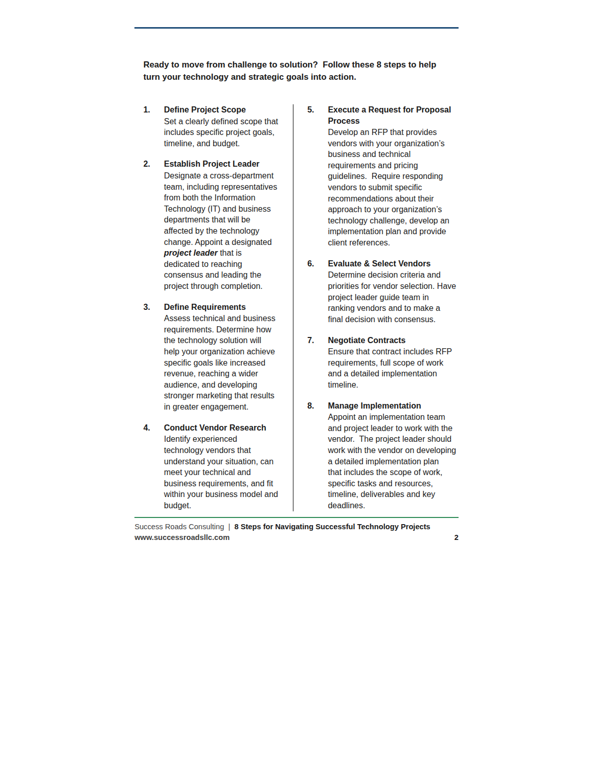Ready to move from challenge to solution? Follow these 8 steps to help turn your technology and strategic goals into action.
1. Define Project Scope Set a clearly defined scope that includes specific project goals, timeline, and budget.
2. Establish Project Leader Designate a cross-department team, including representatives from both the Information Technology (IT) and business departments that will be affected by the technology change. Appoint a designated project leader that is dedicated to reaching consensus and leading the project through completion.
3. Define Requirements Assess technical and business requirements. Determine how the technology solution will help your organization achieve specific goals like increased revenue, reaching a wider audience, and developing stronger marketing that results in greater engagement.
4. Conduct Vendor Research Identify experienced technology vendors that understand your situation, can meet your technical and business requirements, and fit within your business model and budget.
5. Execute a Request for Proposal Process Develop an RFP that provides vendors with your organization’s business and technical requirements and pricing guidelines. Require responding vendors to submit specific recommendations about their approach to your organization’s technology challenge, develop an implementation plan and provide client references.
6. Evaluate & Select Vendors Determine decision criteria and priorities for vendor selection. Have project leader guide team in ranking vendors and to make a final decision with consensus.
7. Negotiate Contracts Ensure that contract includes RFP requirements, full scope of work and a detailed implementation timeline.
8. Manage Implementation Appoint an implementation team and project leader to work with the vendor. The project leader should work with the vendor on developing a detailed implementation plan that includes the scope of work, specific tasks and resources, timeline, deliverables and key deadlines.
Success Roads Consulting | 8 Steps for Navigating Successful Technology Projects
www.successroadsllc.com 2